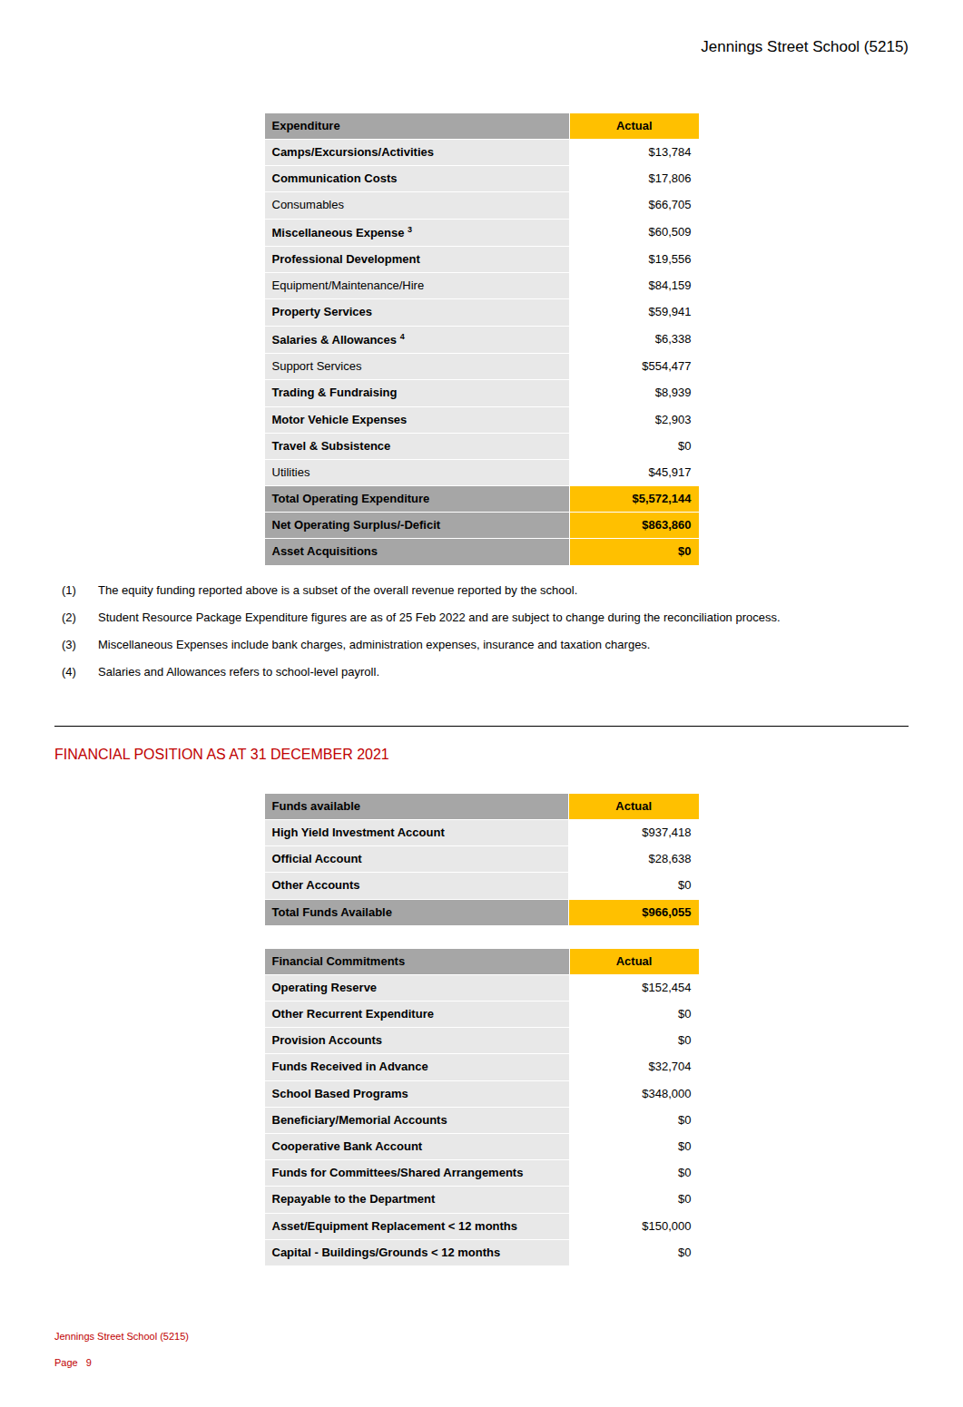Jennings Street School (5215)
| Expenditure | Actual |
| Camps/Excursions/Activities | $13,784 |
| Communication Costs | $17,806 |
| Consumables | $66,705 |
| Miscellaneous Expense 3 | $60,509 |
| Professional Development | $19,556 |
| Equipment/Maintenance/Hire | $84,159 |
| Property Services | $59,941 |
| Salaries & Allowances 4 | $6,338 |
| Support Services | $554,477 |
| Trading & Fundraising | $8,939 |
| Motor Vehicle Expenses | $2,903 |
| Travel & Subsistence | $0 |
| Utilities | $45,917 |
| Total Operating Expenditure | $5,572,144 |
| Net Operating Surplus/-Deficit | $863,860 |
| Asset Acquisitions | $0 |
The equity funding reported above is a subset of the overall revenue reported by the school.
Student Resource Package Expenditure figures are as of 25 Feb 2022 and are subject to change during the reconciliation process.
Miscellaneous Expenses include bank charges, administration expenses, insurance and taxation charges.
Salaries and Allowances refers to school-level payroll.
FINANCIAL POSITION AS AT 31 DECEMBER 2021
| Funds available | Actual |
| High Yield Investment Account | $937,418 |
| Official Account | $28,638 |
| Other Accounts | $0 |
| Total Funds Available | $966,055 |
| Financial Commitments | Actual |
| Operating Reserve | $152,454 |
| Other Recurrent Expenditure | $0 |
| Provision Accounts | $0 |
| Funds Received in Advance | $32,704 |
| School Based Programs | $348,000 |
| Beneficiary/Memorial Accounts | $0 |
| Cooperative Bank Account | $0 |
| Funds for Committees/Shared Arrangements | $0 |
| Repayable to the Department | $0 |
| Asset/Equipment Replacement < 12 months | $150,000 |
| Capital - Buildings/Grounds < 12 months | $0 |
Jennings Street School (5215)
Page 9